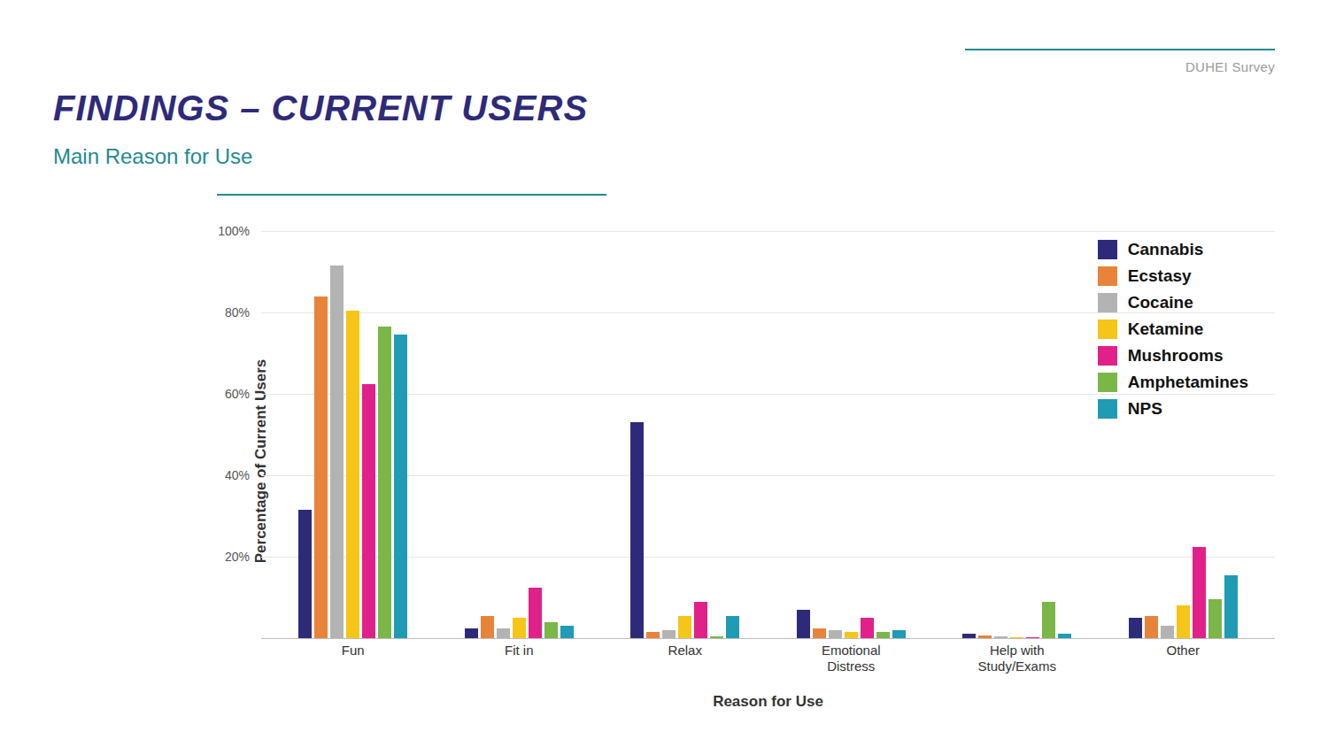DUHEI Survey
Findings – Current Users
Main Reason for Use
Percentage of Current Users
100% 80% 60% 40% 20%
Cannabis
Ecstasy
Cocaine
Ketamine
Mushrooms
Amphetamines
NPS
Fun
Fit in
Relax
Emotional
Distress
Help with
Study/Exams
Other
Reason for Use